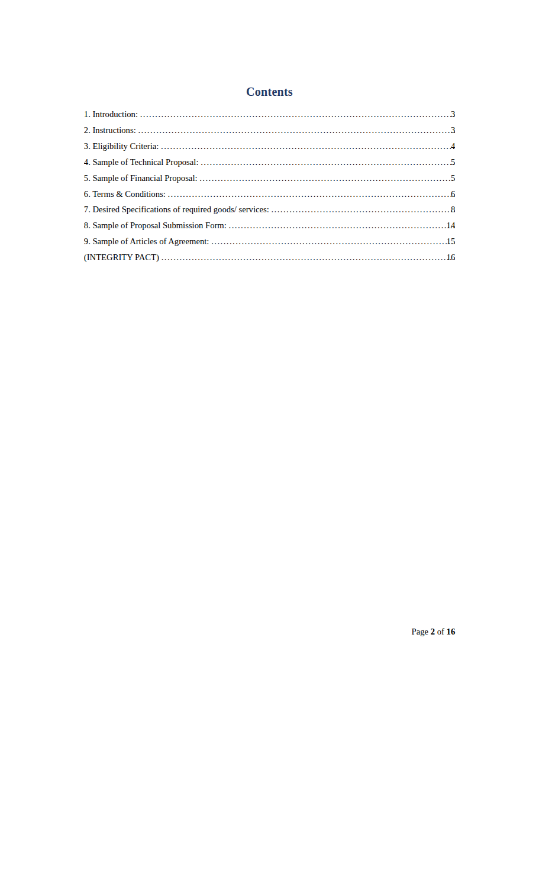Contents
31. Introduction: ...........................................................................................................................................
32. Instructions: .............................................................................................................................................
43. Eligibility Criteria: ................................................................................................................................
54. Sample of Technical Proposal: .................................................................................................................
55. Sample of Financial Proposal: ..................................................................................................................
66. Terms & Conditions: .............................................................................................................................
87. Desired Specifications of required goods/ services: .......................................................................
148. Sample of Proposal Submission Form: .....................................................................................................
159. Sample of Articles of Agreement: .............................................................................................................
16(INTEGRITY PACT) .................................................................................................................................
Page 2 of 16